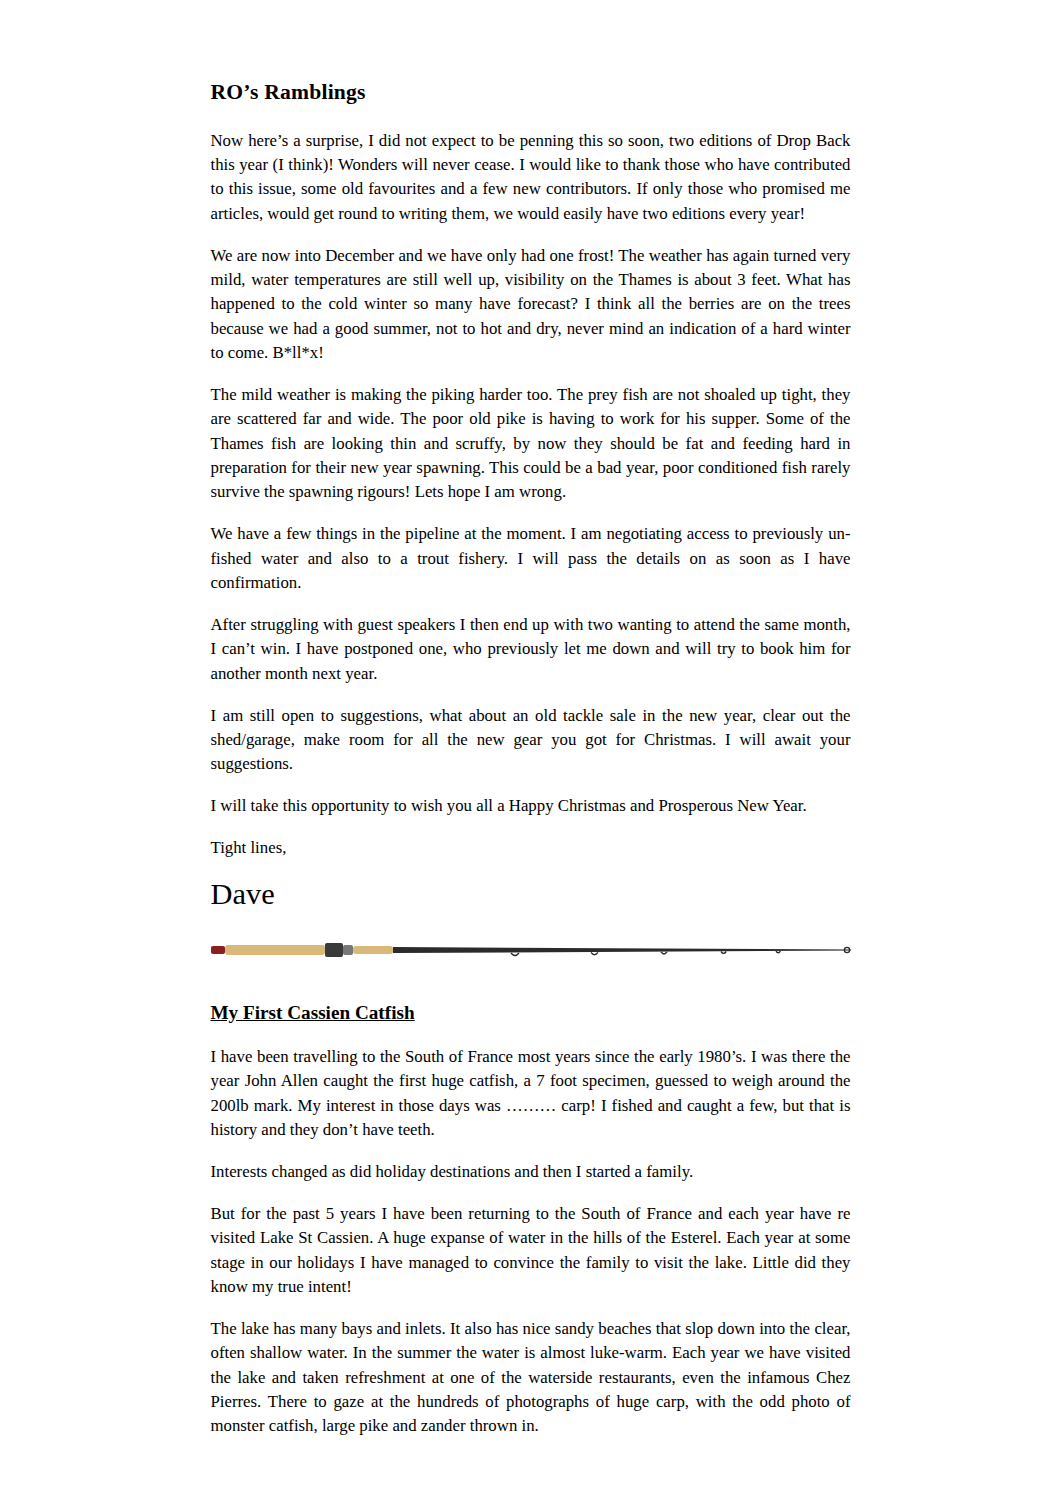RO’s Ramblings
Now here’s a surprise, I did not expect to be penning this so soon, two editions of Drop Back this year (I think)! Wonders will never cease. I would like to thank those who have contributed to this issue, some old favourites and a few new contributors. If only those who promised me articles, would get round to writing them, we would easily have two editions every year!
We are now into December and we have only had one frost! The weather has again turned very mild, water temperatures are still well up, visibility on the Thames is about 3 feet. What has happened to the cold winter so many have forecast? I think all the berries are on the trees because we had a good summer, not to hot and dry, never mind an indication of a hard winter to come. B*ll*x!
The mild weather is making the piking harder too. The prey fish are not shoaled up tight, they are scattered far and wide. The poor old pike is having to work for his supper. Some of the Thames fish are looking thin and scruffy, by now they should be fat and feeding hard in preparation for their new year spawning. This could be a bad year, poor conditioned fish rarely survive the spawning rigours! Lets hope I am wrong.
We have a few things in the pipeline at the moment. I am negotiating access to previously un-fished water and also to a trout fishery. I will pass the details on as soon as I have confirmation.
After struggling with guest speakers I then end up with two wanting to attend the same month, I can’t win. I have postponed one, who previously let me down and will try to book him for another month next year.
I am still open to suggestions, what about an old tackle sale in the new year, clear out the shed/garage, make room for all the new gear you got for Christmas. I will await your suggestions.
I will take this opportunity to wish you all a Happy Christmas and Prosperous New Year.
Tight lines,
Dave
My First Cassien Catfish
I have been travelling to the South of France most years since the early 1980’s. I was there the year John Allen caught the first huge catfish, a 7 foot specimen, guessed to weigh around the 200lb mark. My interest in those days was ……… carp! I fished and caught a few, but that is history and they don’t have teeth.
Interests changed as did holiday destinations and then I started a family.
But for the past 5 years I have been returning to the South of France and each year have re visited Lake St Cassien. A huge expanse of water in the hills of the Esterel. Each year at some stage in our holidays I have managed to convince the family to visit the lake. Little did they know my true intent!
The lake has many bays and inlets. It also has nice sandy beaches that slop down into the clear, often shallow water. In the summer the water is almost luke-warm. Each year we have visited the lake and taken refreshment at one of the waterside restaurants, even the infamous Chez Pierres. There to gaze at the hundreds of photographs of huge carp, with the odd photo of monster catfish, large pike and zander thrown in.